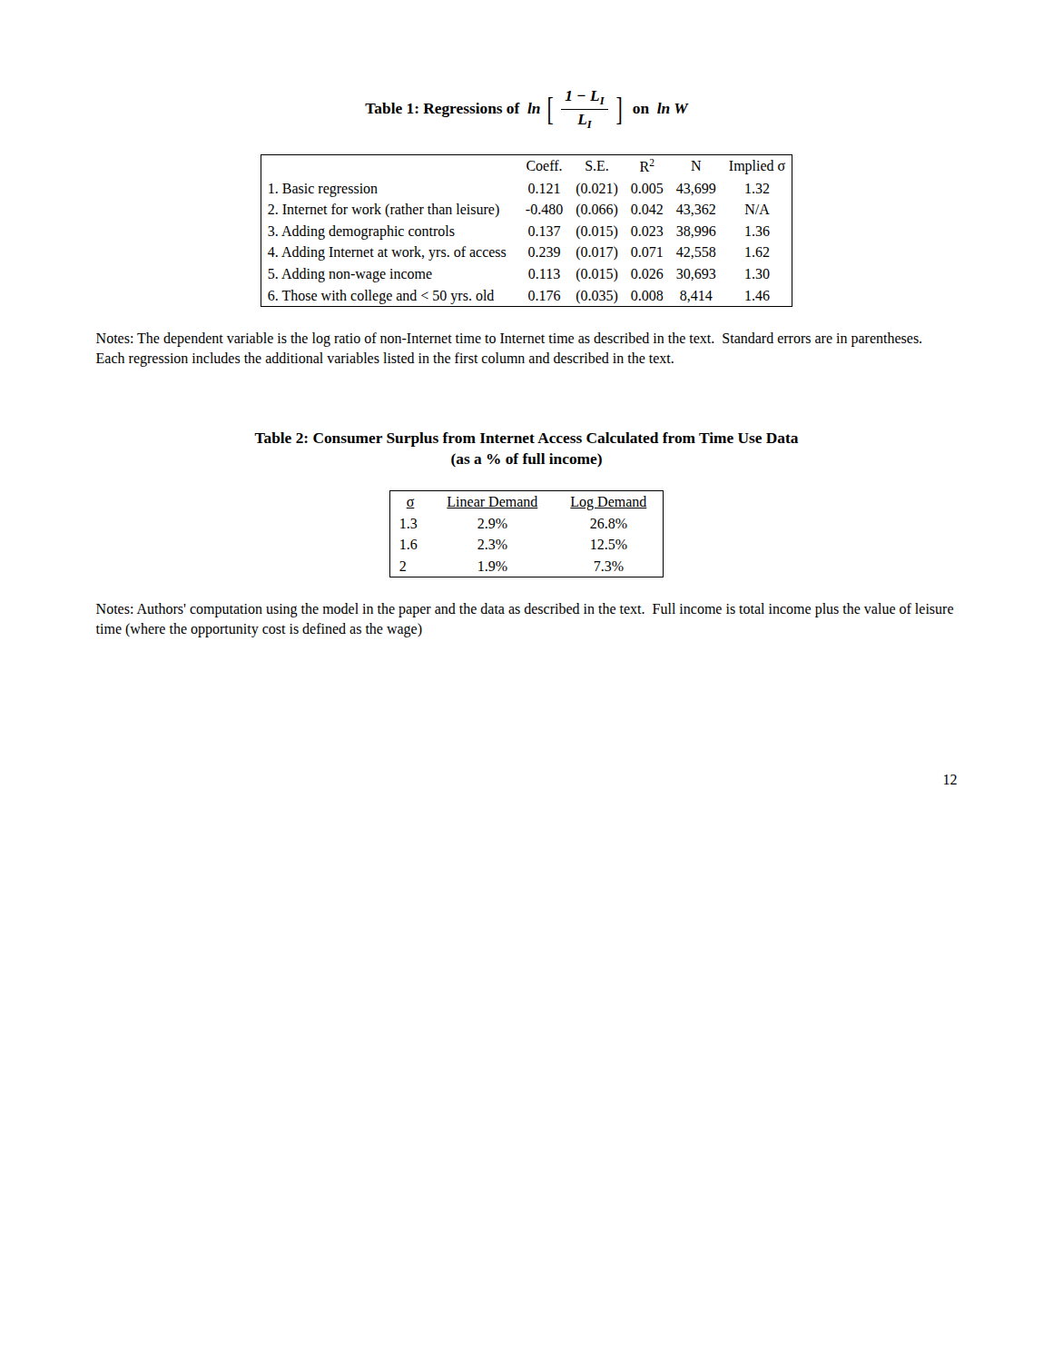Table 1: Regressions of ln [ 1 − LI LI ] on ln W
| | Coeff. | S.E. | R 2 | N | Implied σ |
| --- | --- | --- | --- | --- | --- |
| 1. Basic regression | 0.121 | (0.021) | 0.005 | 43,699 | 1.32 |
| 2. Internet for work (rather than leisure) | -0.480 | (0.066) | 0.042 | 43,362 | N/A |
| 3. Adding demographic controls | 0.137 | (0.015) | 0.023 | 38,996 | 1.36 |
| 4. Adding Internet at work, yrs. of access | 0.239 | (0.017) | 0.071 | 42,558 | 1.62 |
| 5. Adding non-wage income | 0.113 | (0.015) | 0.026 | 30,693 | 1.30 |
| 6. Those with college and < 50 yrs. old | 0.176 | (0.035) | 0.008 | 8,414 | 1.46 |
Notes: The dependent variable is the log ratio of non-Internet time to Internet time as described in the text. Standard errors are in parentheses. Each regression includes the additional variables listed in the first column and described in the text.
Table 2: Consumer Surplus from Internet Access Calculated from Time Use Data
(as a % of full income)
| σ | Linear Demand | Log Demand |
| --- | --- | --- |
| 1.3 | 2.9% | 26.8% |
| 1.6 | 2.3% | 12.5% |
| 2 | 1.9% | 7.3% |
Notes: Authors' computation using the model in the paper and the data as described in the text. Full income is total income plus the value of leisure time (where the opportunity cost is defined as the wage)
12